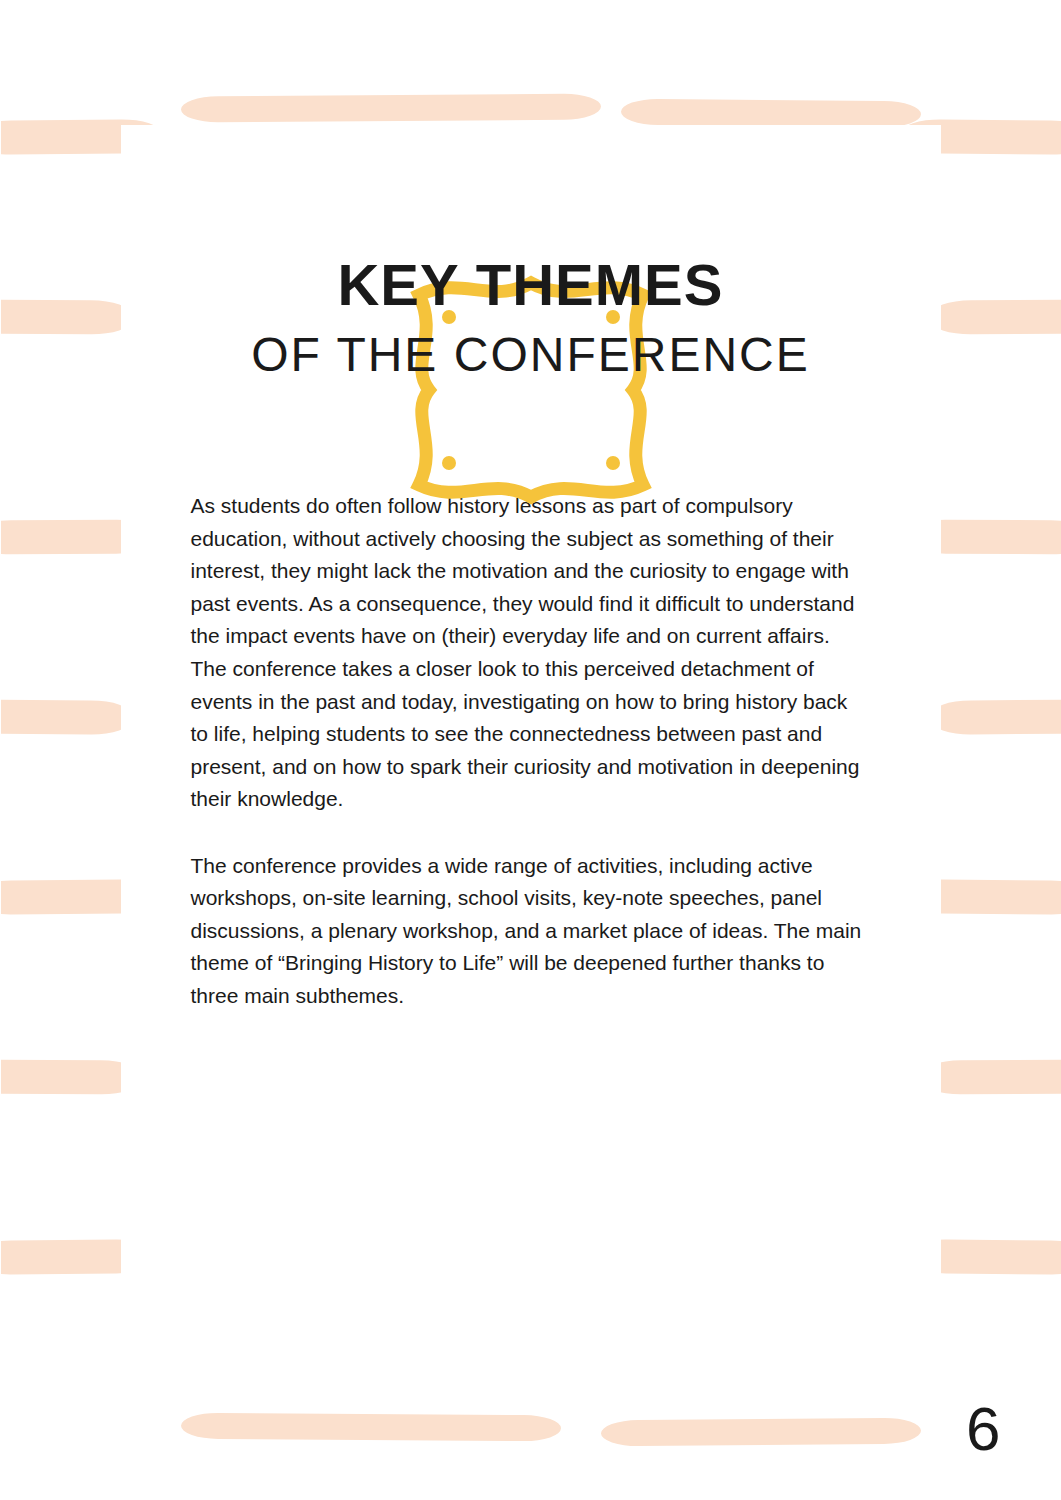Key Themes of the Conference
As students do often follow history lessons as part of compulsory education, without actively choosing the subject as something of their interest, they might lack the motivation and the curiosity to engage with past events. As a consequence, they would find it difficult to understand the impact events have on (their) everyday life and on current affairs. The conference takes a closer look to this perceived detachment of events in the past and today, investigating on how to bring history back to life, helping students to see the connectedness between past and present, and on how to spark their curiosity and motivation in deepening their knowledge.
The conference provides a wide range of activities, including active workshops, on-site learning, school visits, key-note speeches, panel discussions, a plenary workshop, and a market place of ideas. The main theme of “Bringing History to Life” will be deepened further thanks to three main subthemes.
6